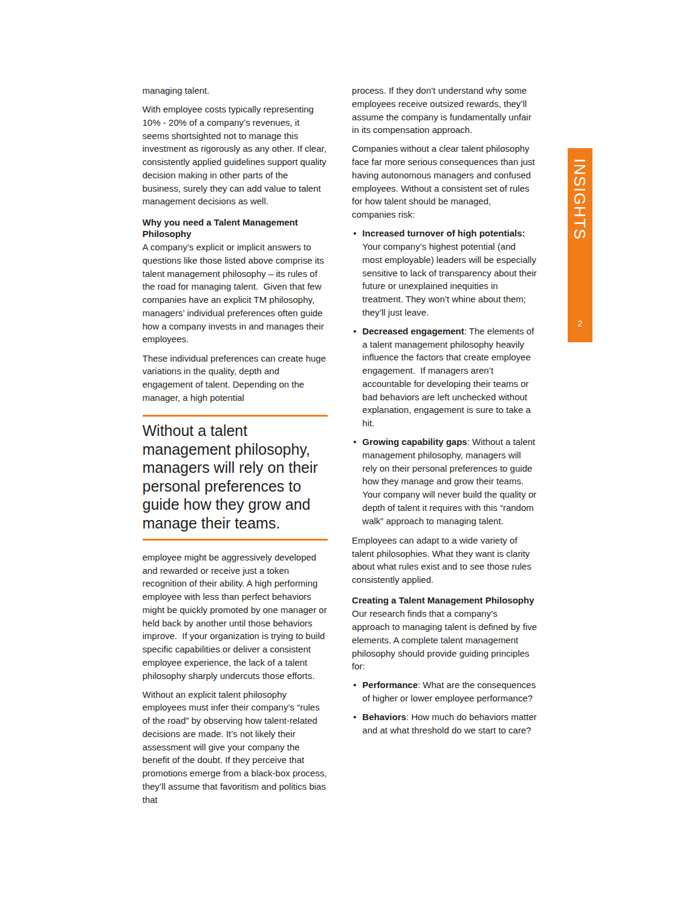INSIGHTS
2
managing talent.
With employee costs typically representing 10% - 20% of a company’s revenues, it seems shortsighted not to manage this investment as rigorously as any other. If clear, consistently applied guidelines support quality decision making in other parts of the business, surely they can add value to talent management decisions as well.
Why you need a Talent Management Philosophy
A company’s explicit or implicit answers to questions like those listed above comprise its talent management philosophy – its rules of the road for managing talent. Given that few companies have an explicit TM philosophy, managers’ individual preferences often guide how a company invests in and manages their employees.
These individual preferences can create huge variations in the quality, depth and engagement of talent. Depending on the manager, a high potential
Without a talent management philosophy, managers will rely on their personal preferences to guide how they grow and manage their teams.
employee might be aggressively developed and rewarded or receive just a token recognition of their ability. A high performing employee with less than perfect behaviors might be quickly promoted by one manager or held back by another until those behaviors improve. If your organization is trying to build specific capabilities or deliver a consistent employee experience, the lack of a talent philosophy sharply undercuts those efforts.
Without an explicit talent philosophy employees must infer their company’s “rules of the road” by observing how talent-related decisions are made. It’s not likely their assessment will give your company the benefit of the doubt. If they perceive that promotions emerge from a black-box process, they’ll assume that favoritism and politics bias that
process. If they don’t understand why some employees receive outsized rewards, they’ll assume the company is fundamentally unfair in its compensation approach.
Companies without a clear talent philosophy face far more serious consequences than just having autonomous managers and confused employees. Without a consistent set of rules for how talent should be managed, companies risk:
Increased turnover of high potentials: Your company’s highest potential (and most employable) leaders will be especially sensitive to lack of transparency about their future or unexplained inequities in treatment. They won’t whine about them; they’ll just leave.
Decreased engagement: The elements of a talent management philosophy heavily influence the factors that create employee engagement. If managers aren’t accountable for developing their teams or bad behaviors are left unchecked without explanation, engagement is sure to take a hit.
Growing capability gaps: Without a talent management philosophy, managers will rely on their personal preferences to guide how they manage and grow their teams. Your company will never build the quality or depth of talent it requires with this “random walk” approach to managing talent.
Employees can adapt to a wide variety of talent philosophies. What they want is clarity about what rules exist and to see those rules consistently applied.
Creating a Talent Management Philosophy
Our research finds that a company’s approach to managing talent is defined by five elements. A complete talent management philosophy should provide guiding principles for:
Performance: What are the consequences of higher or lower employee performance?
Behaviors: How much do behaviors matter and at what threshold do we start to care?